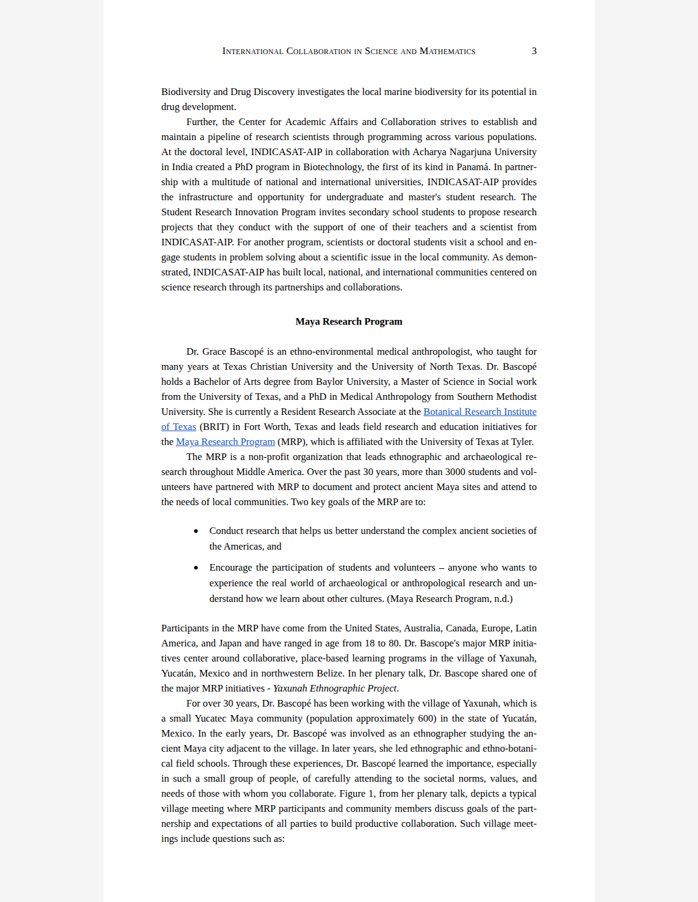International Collaboration in Science and Mathematics 3
Biodiversity and Drug Discovery investigates the local marine biodiversity for its potential in drug development.
Further, the Center for Academic Affairs and Collaboration strives to establish and maintain a pipeline of research scientists through programming across various populations. At the doctoral level, INDICASAT-AIP in collaboration with Acharya Nagarjuna University in India created a PhD program in Biotechnology, the first of its kind in Panamá. In partnership with a multitude of national and international universities, INDICASAT-AIP provides the infrastructure and opportunity for undergraduate and master's student research. The Student Research Innovation Program invites secondary school students to propose research projects that they conduct with the support of one of their teachers and a scientist from INDICASAT-AIP. For another program, scientists or doctoral students visit a school and engage students in problem solving about a scientific issue in the local community. As demonstrated, INDICASAT-AIP has built local, national, and international communities centered on science research through its partnerships and collaborations.
Maya Research Program
Dr. Grace Bascopé is an ethno-environmental medical anthropologist, who taught for many years at Texas Christian University and the University of North Texas. Dr. Bascopé holds a Bachelor of Arts degree from Baylor University, a Master of Science in Social work from the University of Texas, and a PhD in Medical Anthropology from Southern Methodist University. She is currently a Resident Research Associate at the Botanical Research Institute of Texas (BRIT) in Fort Worth, Texas and leads field research and education initiatives for the Maya Research Program (MRP), which is affiliated with the University of Texas at Tyler.
The MRP is a non-profit organization that leads ethnographic and archaeological research throughout Middle America. Over the past 30 years, more than 3000 students and volunteers have partnered with MRP to document and protect ancient Maya sites and attend to the needs of local communities. Two key goals of the MRP are to:
Conduct research that helps us better understand the complex ancient societies of the Americas, and
Encourage the participation of students and volunteers – anyone who wants to experience the real world of archaeological or anthropological research and understand how we learn about other cultures. (Maya Research Program, n.d.)
Participants in the MRP have come from the United States, Australia, Canada, Europe, Latin America, and Japan and have ranged in age from 18 to 80. Dr. Bascope's major MRP initiatives center around collaborative, place-based learning programs in the village of Yaxunah, Yucatán, Mexico and in northwestern Belize. In her plenary talk, Dr. Bascope shared one of the major MRP initiatives - Yaxunah Ethnographic Project.
For over 30 years, Dr. Bascopé has been working with the village of Yaxunah, which is a small Yucatec Maya community (population approximately 600) in the state of Yucatán, Mexico. In the early years, Dr. Bascopé was involved as an ethnographer studying the ancient Maya city adjacent to the village. In later years, she led ethnographic and ethno-botanical field schools. Through these experiences, Dr. Bascopé learned the importance, especially in such a small group of people, of carefully attending to the societal norms, values, and needs of those with whom you collaborate. Figure 1, from her plenary talk, depicts a typical village meeting where MRP participants and community members discuss goals of the partnership and expectations of all parties to build productive collaboration. Such village meetings include questions such as: